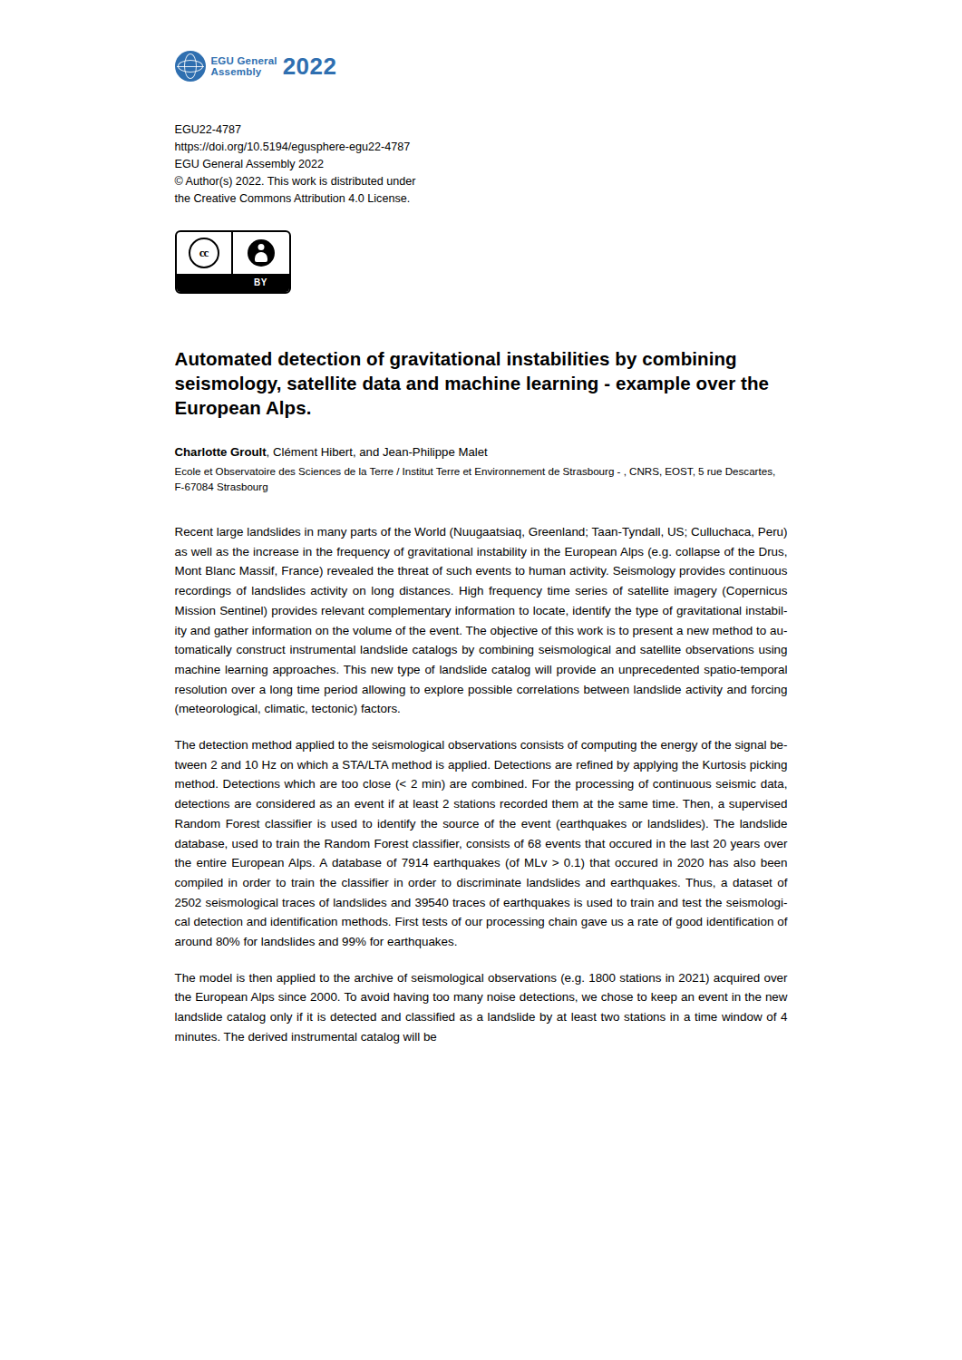EGU General Assembly 2022
EGU22-4787
https://doi.org/10.5194/egusphere-egu22-4787
EGU General Assembly 2022
© Author(s) 2022. This work is distributed under
the Creative Commons Attribution 4.0 License.
cc
CC BY
Automated detection of gravitational instabilities by combining seismology, satellite data and machine learning - example over the European Alps.
Charlotte Groult, Clément Hibert, and Jean-Philippe Malet
Ecole et Observatoire des Sciences de la Terre / Institut Terre et Environnement de Strasbourg - , CNRS, EOST, 5 rue Descartes, F-67084 Strasbourg
Recent large landslides in many parts of the World (Nuugaatsiaq, Greenland; Taan-Tyndall, US; Culluchaca, Peru) as well as the increase in the frequency of gravitational instability in the European Alps (e.g. collapse of the Drus, Mont Blanc Massif, France) revealed the threat of such events to human activity. Seismology provides continuous recordings of landslides activity on long distances. High frequency time series of satellite imagery (Copernicus Mission Sentinel) provides relevant complementary information to locate, identify the type of gravitational instability and gather information on the volume of the event. The objective of this work is to present a new method to automatically construct instrumental landslide catalogs by combining seismological and satellite observations using machine learning approaches. This new type of landslide catalog will provide an unprecedented spatio-temporal resolution over a long time period allowing to explore possible correlations between landslide activity and forcing (meteorological, climatic, tectonic) factors.
The detection method applied to the seismological observations consists of computing the energy of the signal between 2 and 10 Hz on which a STA/LTA method is applied. Detections are refined by applying the Kurtosis picking method. Detections which are too close (< 2 min) are combined. For the processing of continuous seismic data, detections are considered as an event if at least 2 stations recorded them at the same time. Then, a supervised Random Forest classifier is used to identify the source of the event (earthquakes or landslides). The landslide database, used to train the Random Forest classifier, consists of 68 events that occured in the last 20 years over the entire European Alps. A database of 7914 earthquakes (of MLv > 0.1) that occured in 2020 has also been compiled in order to train the classifier in order to discriminate landslides and earthquakes. Thus, a dataset of 2502 seismological traces of landslides and 39540 traces of earthquakes is used to train and test the seismological detection and identification methods. First tests of our processing chain gave us a rate of good identification of around 80% for landslides and 99% for earthquakes.
The model is then applied to the archive of seismological observations (e.g. 1800 stations in 2021) acquired over the European Alps since 2000. To avoid having too many noise detections, we chose to keep an event in the new landslide catalog only if it is detected and classified as a landslide by at least two stations in a time window of 4 minutes. The derived instrumental catalog will be